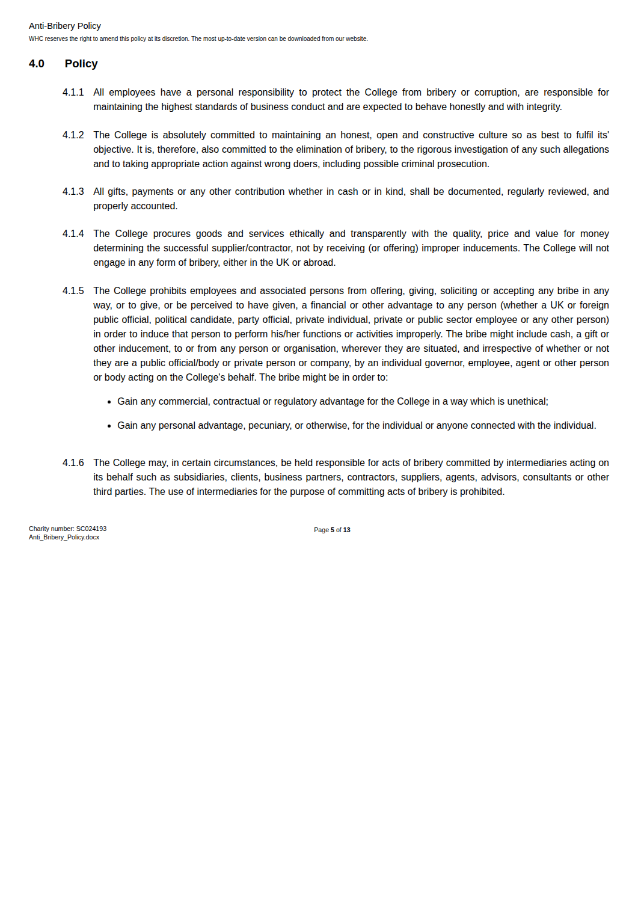Anti-Bribery Policy
WHC reserves the right to amend this policy at its discretion. The most up-to-date version can be downloaded from our website.
4.0 Policy
4.1.1
All employees have a personal responsibility to protect the College from bribery or corruption, are responsible for maintaining the highest standards of business conduct and are expected to behave honestly and with integrity.
4.1.2
The College is absolutely committed to maintaining an honest, open and constructive culture so as best to fulfil its' objective. It is, therefore, also committed to the elimination of bribery, to the rigorous investigation of any such allegations and to taking appropriate action against wrong doers, including possible criminal prosecution.
4.1.3
All gifts, payments or any other contribution whether in cash or in kind, shall be documented, regularly reviewed, and properly accounted.
4.1.4
The College procures goods and services ethically and transparently with the quality, price and value for money determining the successful supplier/contractor, not by receiving (or offering) improper inducements. The College will not engage in any form of bribery, either in the UK or abroad.
4.1.5
The College prohibits employees and associated persons from offering, giving, soliciting or accepting any bribe in any way, or to give, or be perceived to have given, a financial or other advantage to any person (whether a UK or foreign public official, political candidate, party official, private individual, private or public sector employee or any other person) in order to induce that person to perform his/her functions or activities improperly. The bribe might include cash, a gift or other inducement, to or from any person or organisation, wherever they are situated, and irrespective of whether or not they are a public official/body or private person or company, by an individual governor, employee, agent or other person or body acting on the College's behalf. The bribe might be in order to:
Gain any commercial, contractual or regulatory advantage for the College in a way which is unethical;
Gain any personal advantage, pecuniary, or otherwise, for the individual or anyone connected with the individual.
4.1.6
The College may, in certain circumstances, be held responsible for acts of bribery committed by intermediaries acting on its behalf such as subsidiaries, clients, business partners, contractors, suppliers, agents, advisors, consultants or other third parties. The use of intermediaries for the purpose of committing acts of bribery is prohibited.
Charity number: SC024193
Anti_Bribery_Policy.docx
Page 5 of 13